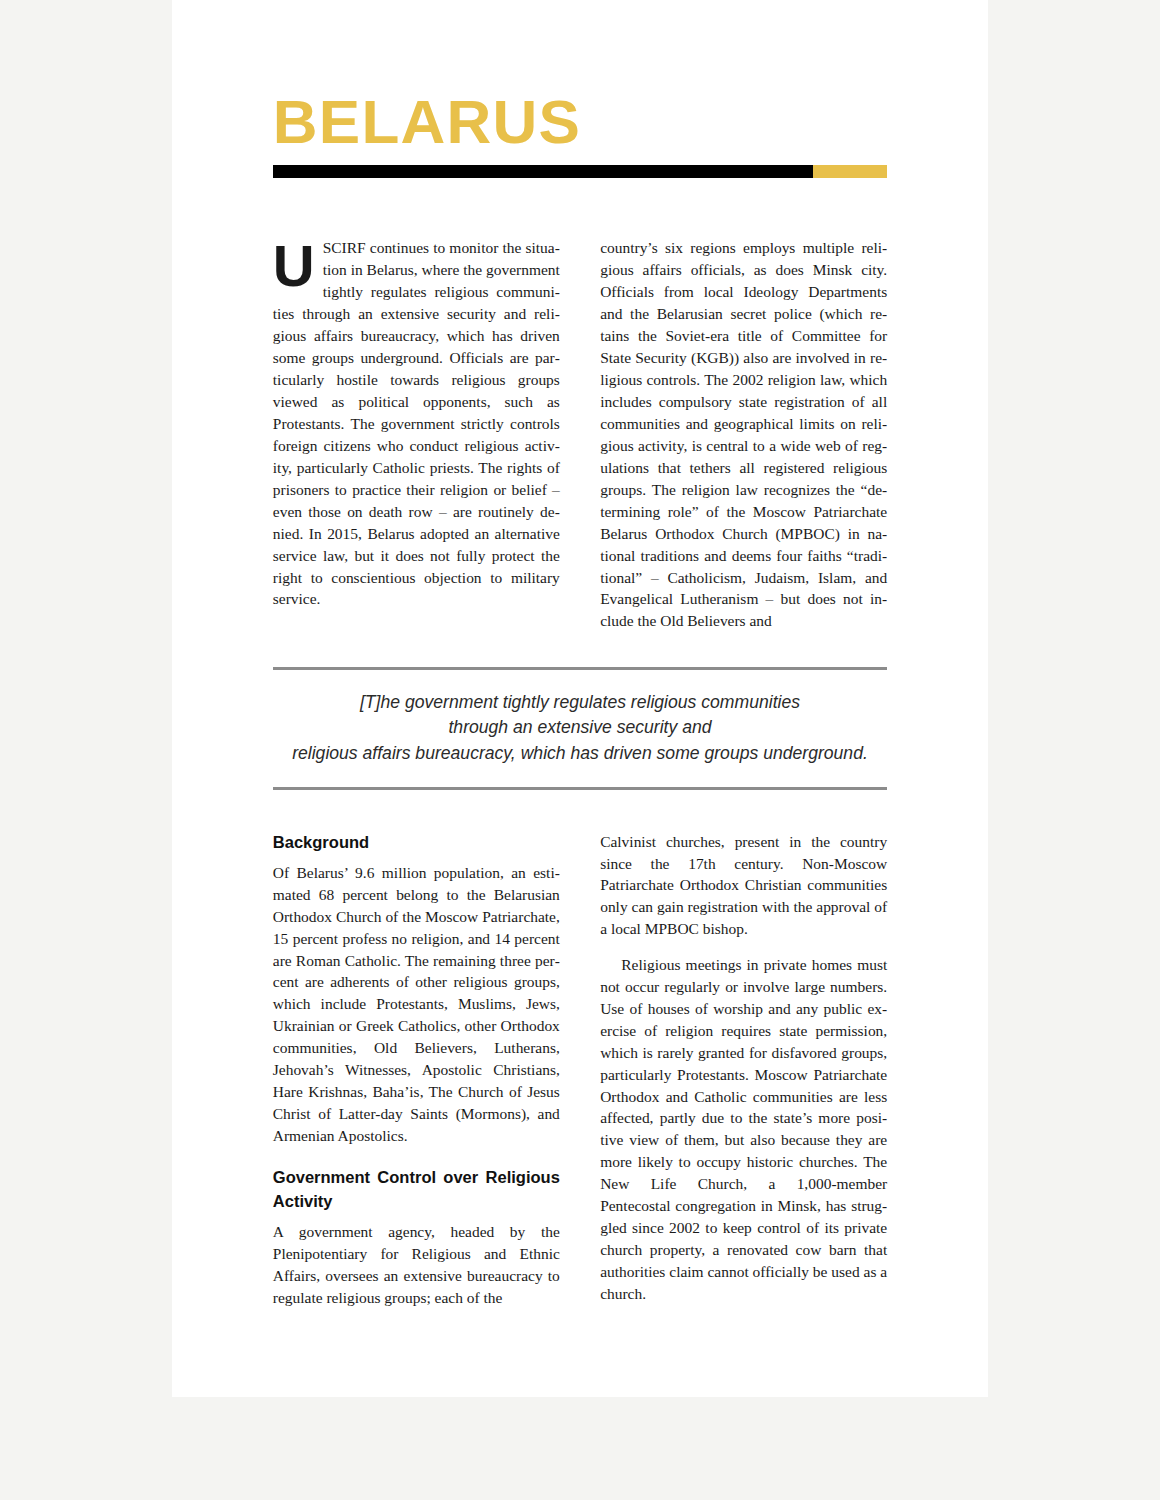BELARUS
USCIRF continues to monitor the situation in Belarus, where the government tightly regulates religious communities through an extensive security and religious affairs bureaucracy, which has driven some groups underground. Officials are particularly hostile towards religious groups viewed as political opponents, such as Protestants. The government strictly controls foreign citizens who conduct religious activity, particularly Catholic priests. The rights of prisoners to practice their religion or belief – even those on death row – are routinely denied. In 2015, Belarus adopted an alternative service law, but it does not fully protect the right to conscientious objection to military service.
country’s six regions employs multiple religious affairs officials, as does Minsk city. Officials from local Ideology Departments and the Belarusian secret police (which retains the Soviet-era title of Committee for State Security (KGB)) also are involved in religious controls. The 2002 religion law, which includes compulsory state registration of all communities and geographical limits on religious activity, is central to a wide web of regulations that tethers all registered religious groups. The religion law recognizes the “determining role” of the Moscow Patriarchate Belarus Orthodox Church (MPBOC) in national traditions and deems four faiths “traditional” – Catholicism, Judaism, Islam, and Evangelical Lutheranism – but does not include the Old Believers and
[T]he government tightly regulates religious communities
through an extensive security and
religious affairs bureaucracy, which has driven some groups underground.
Background
Of Belarus’ 9.6 million population, an estimated 68 percent belong to the Belarusian Orthodox Church of the Moscow Patriarchate, 15 percent profess no religion, and 14 percent are Roman Catholic. The remaining three percent are adherents of other religious groups, which include Protestants, Muslims, Jews, Ukrainian or Greek Catholics, other Orthodox communities, Old Believers, Lutherans, Jehovah’s Witnesses, Apostolic Christians, Hare Krishnas, Baha’is, The Church of Jesus Christ of Latter-day Saints (Mormons), and Armenian Apostolics.
Government Control over Religious Activity
A government agency, headed by the Plenipotentiary for Religious and Ethnic Affairs, oversees an extensive bureaucracy to regulate religious groups; each of the
Calvinist churches, present in the country since the 17th century. Non-Moscow Patriarchate Orthodox Christian communities only can gain registration with the approval of a local MPBOC bishop.
Religious meetings in private homes must not occur regularly or involve large numbers. Use of houses of worship and any public exercise of religion requires state permission, which is rarely granted for disfavored groups, particularly Protestants. Moscow Patriarchate Orthodox and Catholic communities are less affected, partly due to the state’s more positive view of them, but also because they are more likely to occupy historic churches. The New Life Church, a 1,000-member Pentecostal congregation in Minsk, has struggled since 2002 to keep control of its private church property, a renovated cow barn that authorities claim cannot officially be used as a church.